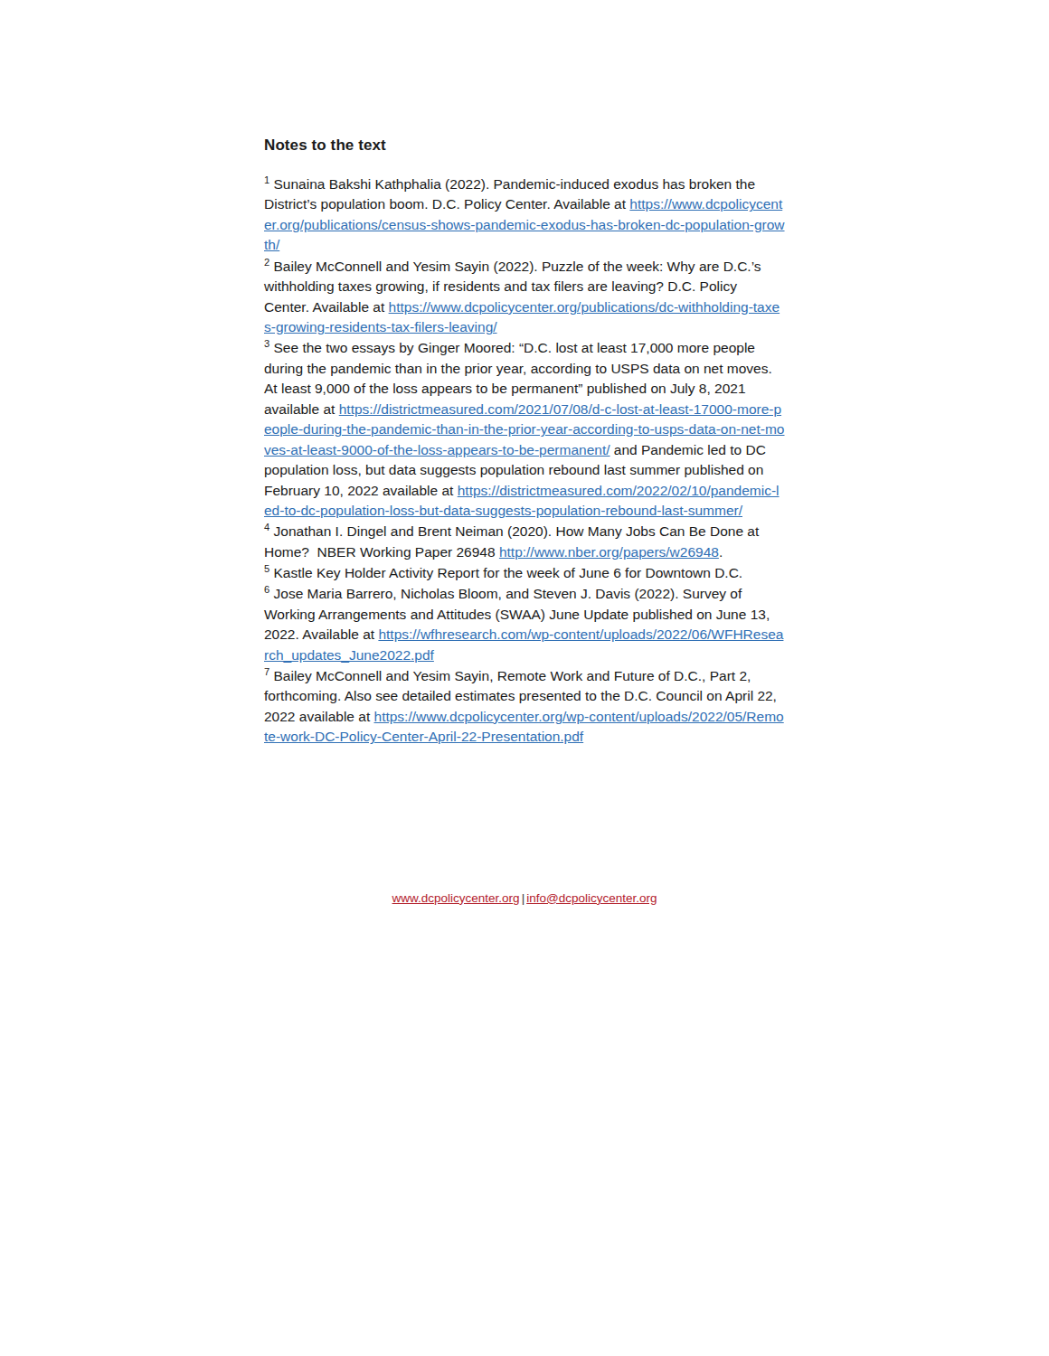Notes to the text
1 Sunaina Bakshi Kathphalia (2022). Pandemic-induced exodus has broken the District’s population boom. D.C. Policy Center. Available at https://www.dcpolicycenter.org/publications/census-shows-pandemic-exodus-has-broken-dc-population-growth/
2 Bailey McConnell and Yesim Sayin (2022). Puzzle of the week: Why are D.C.’s withholding taxes growing, if residents and tax filers are leaving? D.C. Policy Center. Available at https://www.dcpolicycenter.org/publications/dc-withholding-taxes-growing-residents-tax-filers-leaving/
3 See the two essays by Ginger Moored: “D.C. lost at least 17,000 more people during the pandemic than in the prior year, according to USPS data on net moves. At least 9,000 of the loss appears to be permanent” published on July 8, 2021 available at https://districtmeasured.com/2021/07/08/d-c-lost-at-least-17000-more-people-during-the-pandemic-than-in-the-prior-year-according-to-usps-data-on-net-moves-at-least-9000-of-the-loss-appears-to-be-permanent/ and Pandemic led to DC population loss, but data suggests population rebound last summer published on February 10, 2022 available at https://districtmeasured.com/2022/02/10/pandemic-led-to-dc-population-loss-but-data-suggests-population-rebound-last-summer/
4 Jonathan I. Dingel and Brent Neiman (2020). How Many Jobs Can Be Done at Home? NBER Working Paper 26948 http://www.nber.org/papers/w26948.
5 Kastle Key Holder Activity Report for the week of June 6 for Downtown D.C.
6 Jose Maria Barrero, Nicholas Bloom, and Steven J. Davis (2022). Survey of Working Arrangements and Attitudes (SWAA) June Update published on June 13, 2022. Available at https://wfhresearch.com/wp-content/uploads/2022/06/WFHResearch_updates_June2022.pdf
7 Bailey McConnell and Yesim Sayin, Remote Work and Future of D.C., Part 2, forthcoming. Also see detailed estimates presented to the D.C. Council on April 22, 2022 available at https://www.dcpolicycenter.org/wp-content/uploads/2022/05/Remote-work-DC-Policy-Center-April-22-Presentation.pdf
www.dcpolicycenter.org|info@dcpolicycenter.org